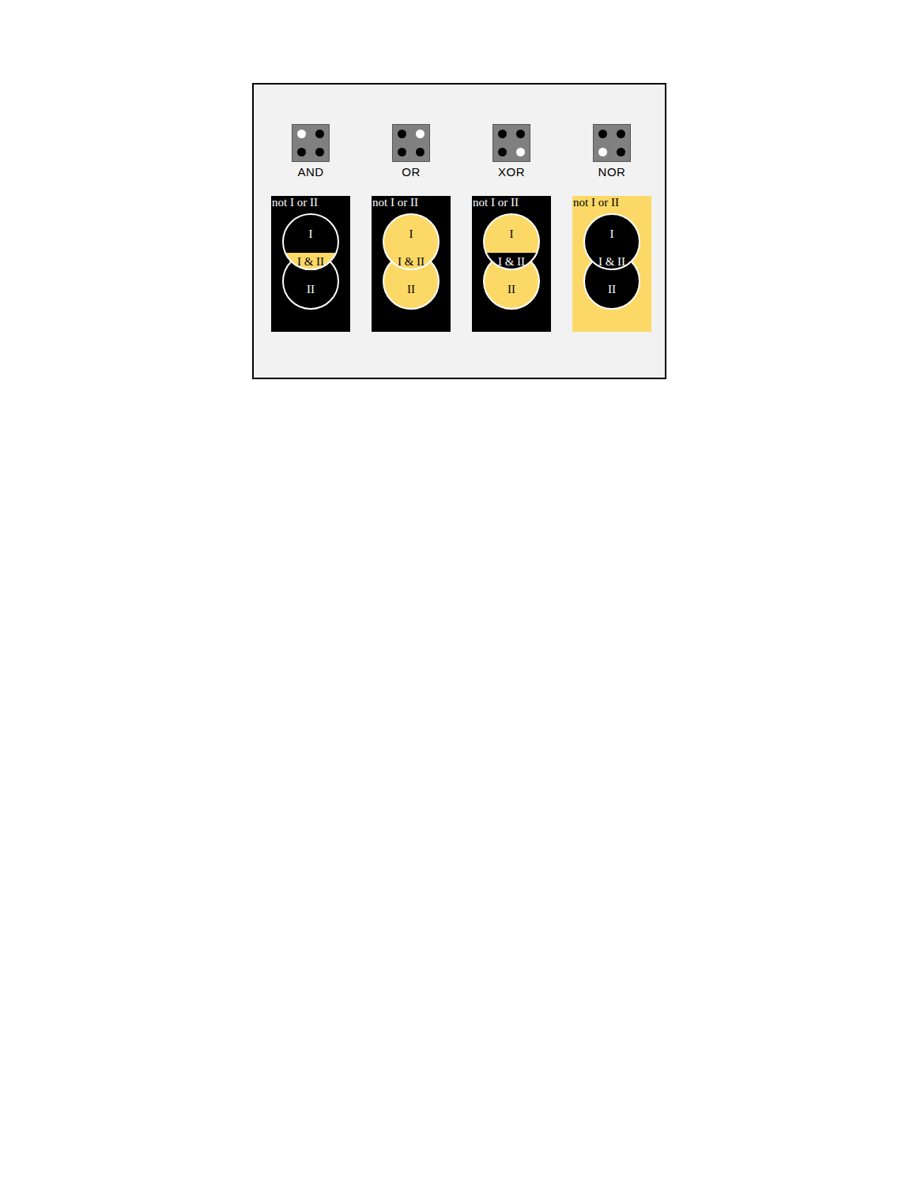AND
not I or II
I
I & II
II
OR
not I or II
I
I & II
II
XOR
not I or II
I
I & II
II
NOR
not I or II
I
I & II
II